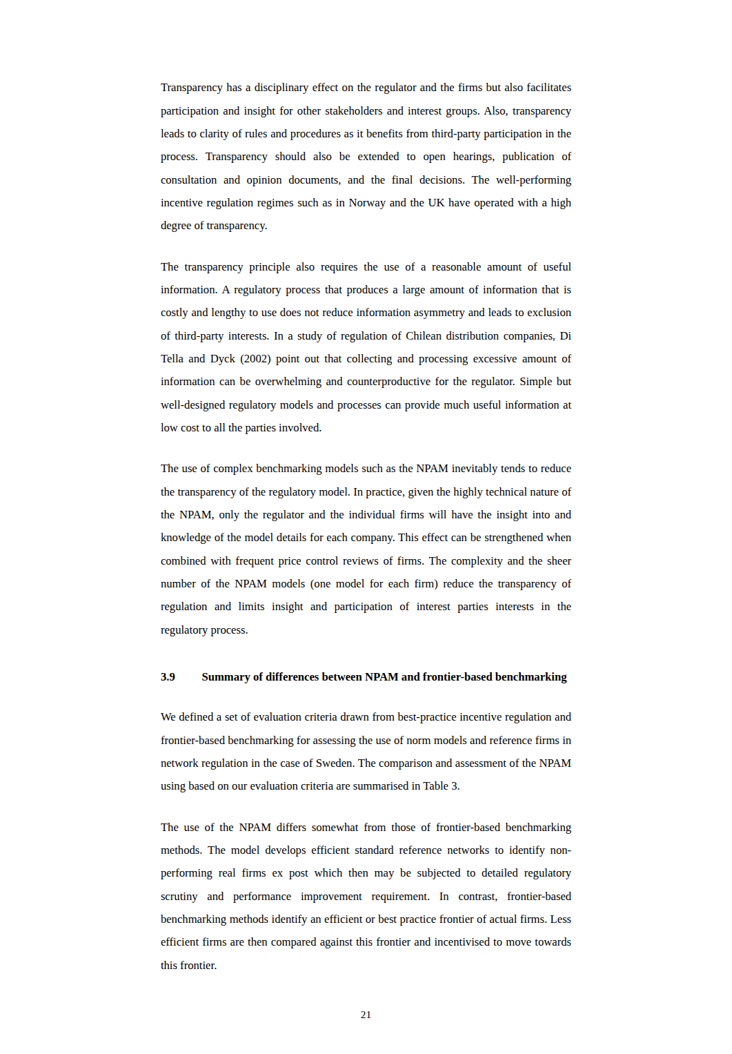Transparency has a disciplinary effect on the regulator and the firms but also facilitates participation and insight for other stakeholders and interest groups. Also, transparency leads to clarity of rules and procedures as it benefits from third-party participation in the process. Transparency should also be extended to open hearings, publication of consultation and opinion documents, and the final decisions. The well-performing incentive regulation regimes such as in Norway and the UK have operated with a high degree of transparency.
The transparency principle also requires the use of a reasonable amount of useful information. A regulatory process that produces a large amount of information that is costly and lengthy to use does not reduce information asymmetry and leads to exclusion of third-party interests. In a study of regulation of Chilean distribution companies, Di Tella and Dyck (2002) point out that collecting and processing excessive amount of information can be overwhelming and counterproductive for the regulator. Simple but well-designed regulatory models and processes can provide much useful information at low cost to all the parties involved.
The use of complex benchmarking models such as the NPAM inevitably tends to reduce the transparency of the regulatory model. In practice, given the highly technical nature of the NPAM, only the regulator and the individual firms will have the insight into and knowledge of the model details for each company. This effect can be strengthened when combined with frequent price control reviews of firms. The complexity and the sheer number of the NPAM models (one model for each firm) reduce the transparency of regulation and limits insight and participation of interest parties interests in the regulatory process.
3.9 Summary of differences between NPAM and frontier-based benchmarking
We defined a set of evaluation criteria drawn from best-practice incentive regulation and frontier-based benchmarking for assessing the use of norm models and reference firms in network regulation in the case of Sweden. The comparison and assessment of the NPAM using based on our evaluation criteria are summarised in Table 3.
The use of the NPAM differs somewhat from those of frontier-based benchmarking methods. The model develops efficient standard reference networks to identify non-performing real firms ex post which then may be subjected to detailed regulatory scrutiny and performance improvement requirement. In contrast, frontier-based benchmarking methods identify an efficient or best practice frontier of actual firms. Less efficient firms are then compared against this frontier and incentivised to move towards this frontier.
21